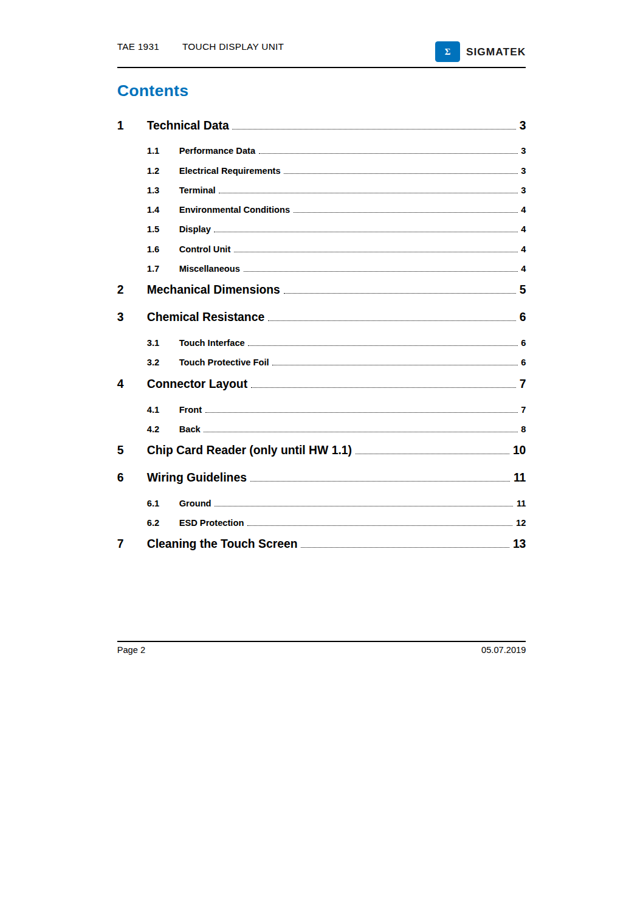TAE 1931 TOUCH DISPLAY UNIT
Σ
SIGMATEK
Contents
1 Technical Data 3
1.1 Performance Data 3
1.2 Electrical Requirements 3
1.3 Terminal 3
1.4 Environmental Conditions 4
1.5 Display 4
1.6 Control Unit 4
1.7 Miscellaneous 4
2 Mechanical Dimensions 5
3 Chemical Resistance 6
3.1 Touch Interface 6
3.2 Touch Protective Foil 6
4 Connector Layout 7
4.1 Front 7
4.2 Back 8
5 Chip Card Reader (only until HW 1.1) 10
6 Wiring Guidelines 11
6.1 Ground 11
6.2 ESD Protection 12
7 Cleaning the Touch Screen 13
Page 2 05.07.2019